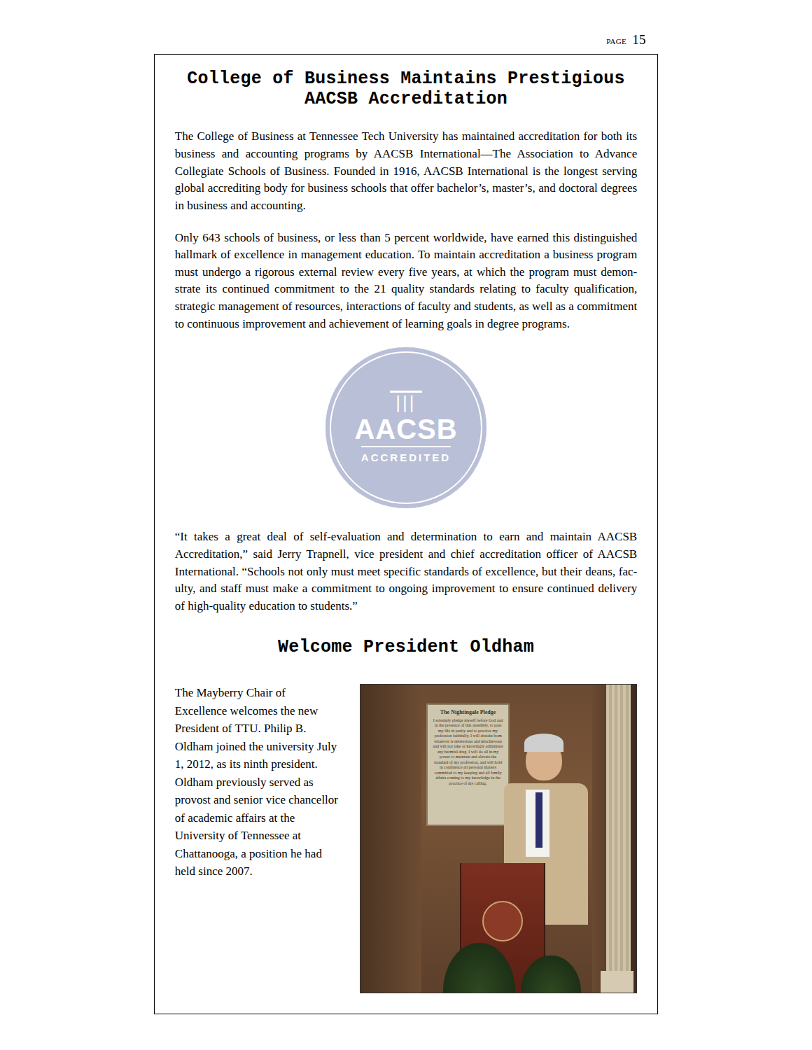page 15
College of Business Maintains Prestigious AACSB Accreditation
The College of Business at Tennessee Tech University has maintained accreditation for both its business and accounting programs by AACSB International—The Association to Advance Collegiate Schools of Business. Founded in 1916, AACSB International is the longest serving global accrediting body for business schools that offer bachelor’s, master’s, and doctoral degrees in business and accounting.
Only 643 schools of business, or less than 5 percent worldwide, have earned this distinguished hallmark of excellence in management education. To maintain accreditation a business program must undergo a rigorous external review every five years, at which the program must demonstrate its continued commitment to the 21 quality standards relating to faculty qualification, strategic management of resources, interactions of faculty and students, as well as a commitment to continuous improvement and achievement of learning goals in degree programs.
|||
AACSB
ACCREDITED
“It takes a great deal of self-evaluation and determination to earn and maintain AACSB Accreditation,” said Jerry Trapnell, vice president and chief accreditation officer of AACSB International. “Schools not only must meet specific standards of excellence, but their deans, faculty, and staff must make a commitment to ongoing improvement to ensure continued delivery of high-quality education to students.”
Welcome President Oldham
The Mayberry Chair of Excellence welcomes the new President of TTU. Philip B. Oldham joined the university July 1, 2012, as its ninth president. Oldham previously served as provost and senior vice chancellor of academic affairs at the University of Tennessee at Chattanooga, a position he had held since 2007.
The Nightingale Pledge
I solemnly pledge myself before God and in the presence of this assembly, to pass my life in purity and to practice my profession faithfully. I will abstain from whatever is deleterious and mischievous and will not take or knowingly administer any harmful drug. I will do all in my power to maintain and elevate the standard of my profession, and will hold in confidence all personal matters committed to my keeping and all family affairs coming to my knowledge in the practice of my calling.